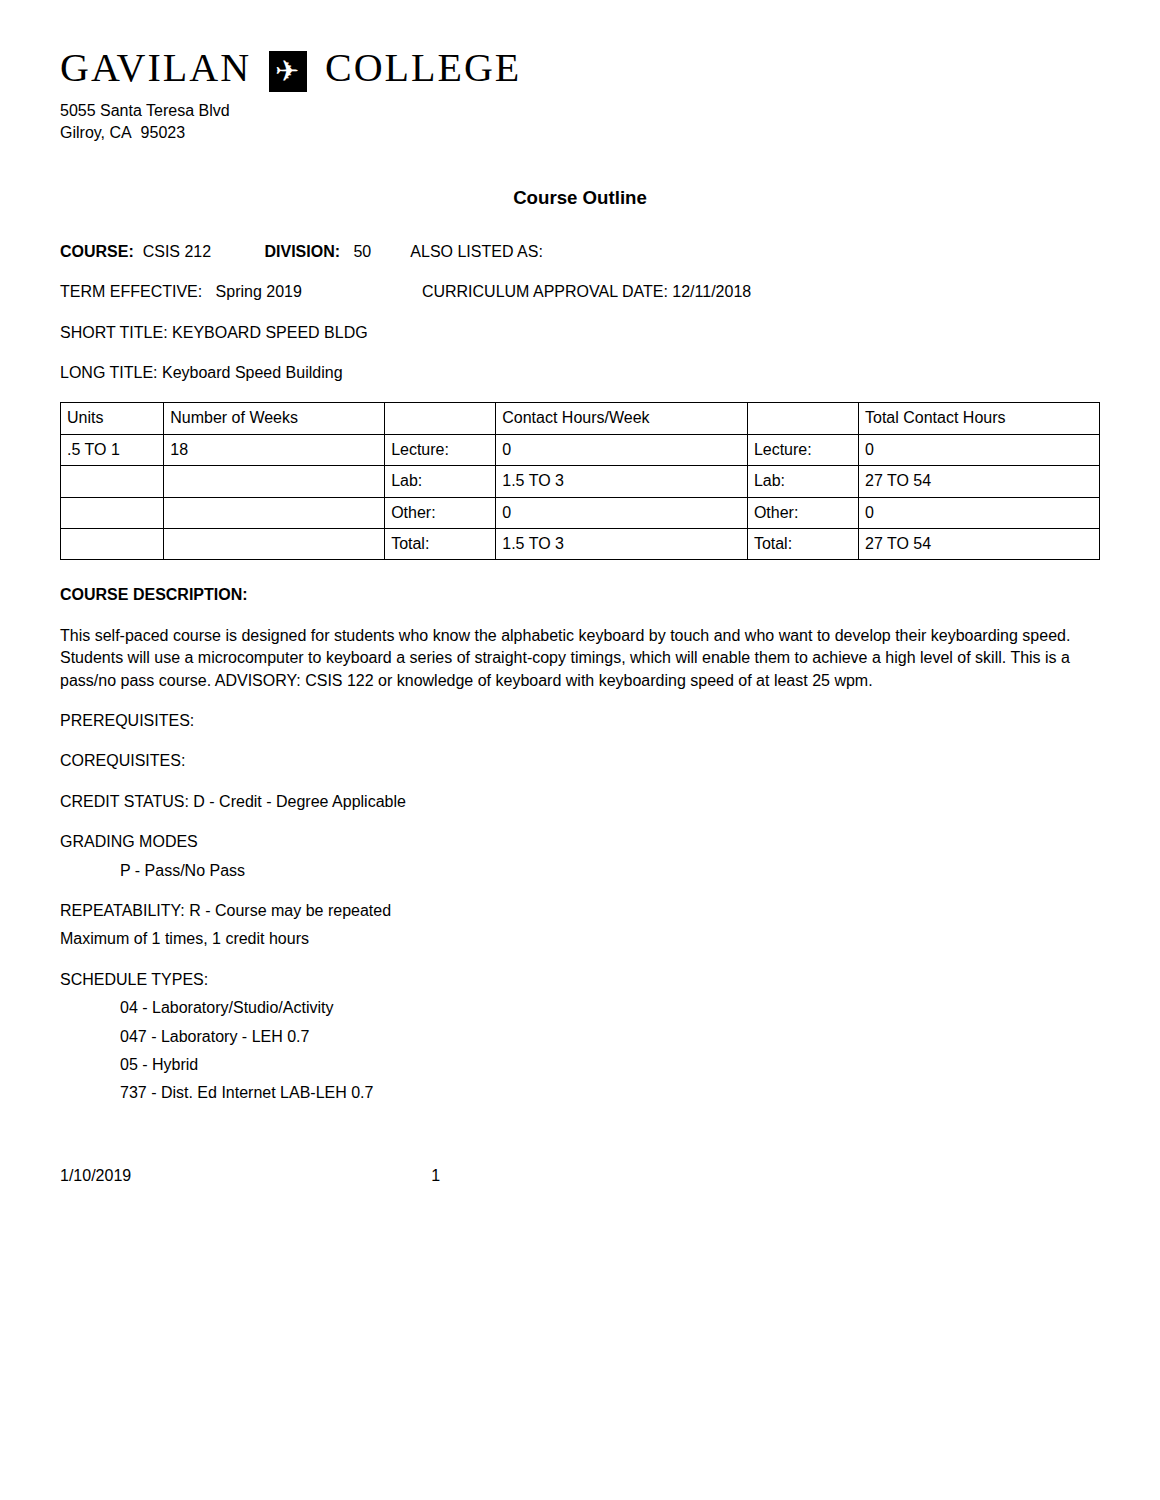GAVILAN ✈ COLLEGE
5055 Santa Teresa Blvd
Gilroy, CA 95023
Course Outline
COURSE: CSIS 212 DIVISION: 50 ALSO LISTED AS:
TERM EFFECTIVE: Spring 2019 CURRICULUM APPROVAL DATE: 12/11/2018
SHORT TITLE: KEYBOARD SPEED BLDG
LONG TITLE: Keyboard Speed Building
| Units | Number of Weeks | | Contact Hours/Week | | Total Contact Hours |
| .5 TO 1 | 18 | Lecture: | 0 | Lecture: | 0 |
| | | Lab: | 1.5 TO 3 | Lab: | 27 TO 54 |
| | | Other: | 0 | Other: | 0 |
| | | Total: | 1.5 TO 3 | Total: | 27 TO 54 |
COURSE DESCRIPTION:
This self-paced course is designed for students who know the alphabetic keyboard by touch and who want to develop their keyboarding speed. Students will use a microcomputer to keyboard a series of straight-copy timings, which will enable them to achieve a high level of skill. This is a pass/no pass course. ADVISORY: CSIS 122 or knowledge of keyboard with keyboarding speed of at least 25 wpm.
PREREQUISITES:
COREQUISITES:
CREDIT STATUS: D - Credit - Degree Applicable
GRADING MODES
P - Pass/No Pass
REPEATABILITY: R - Course may be repeated
Maximum of 1 times, 1 credit hours
SCHEDULE TYPES:
04 - Laboratory/Studio/Activity
047 - Laboratory - LEH 0.7
05 - Hybrid
737 - Dist. Ed Internet LAB-LEH 0.7
1/10/2019 1